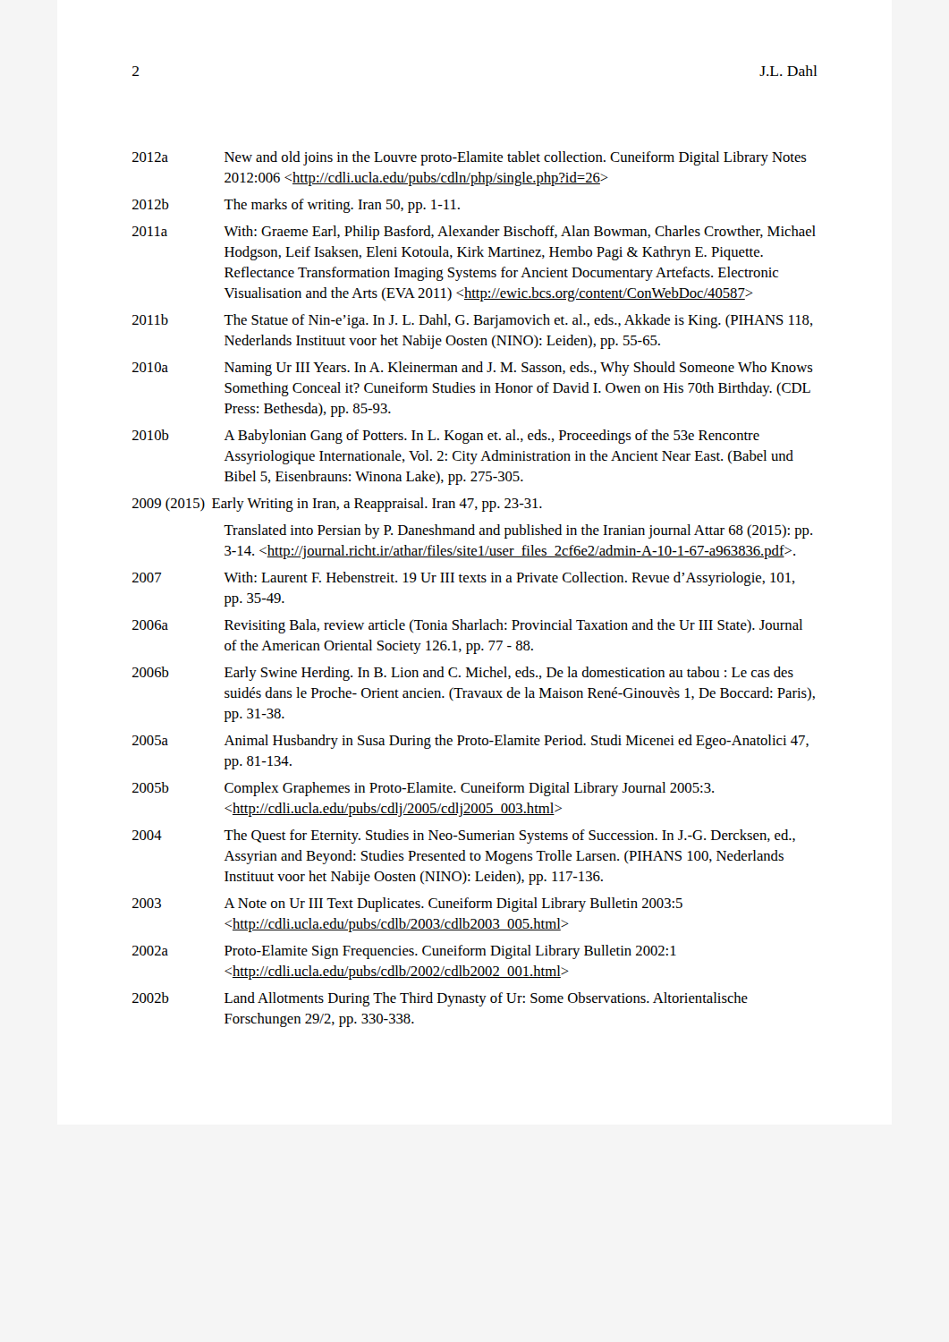2 J.L. Dahl
2012a
New and old joins in the Louvre proto-Elamite tablet collection. Cuneiform Digital Library Notes 2012:006 <http://cdli.ucla.edu/pubs/cdln/php/single.php?id=26>
2012b
The marks of writing. Iran 50, pp. 1-11.
2011a
With: Graeme Earl, Philip Basford, Alexander Bischoff, Alan Bowman, Charles Crowther, Michael Hodgson, Leif Isaksen, Eleni Kotoula, Kirk Martinez, Hembo Pagi & Kathryn E. Piquette. Reflectance Transformation Imaging Systems for Ancient Documentary Artefacts. Electronic Visualisation and the Arts (EVA 2011) <http://ewic.bcs.org/content/ConWebDoc/40587>
2011b
The Statue of Nin-e’iga. In J. L. Dahl, G. Barjamovich et. al., eds., Akkade is King. (PIHANS 118, Nederlands Instituut voor het Nabije Oosten (NINO): Leiden), pp. 55-65.
2010a
Naming Ur III Years. In A. Kleinerman and J. M. Sasson, eds., Why Should Someone Who Knows Something Conceal it? Cuneiform Studies in Honor of David I. Owen on His 70th Birthday. (CDL Press: Bethesda), pp. 85-93.
2010b
A Babylonian Gang of Potters. In L. Kogan et. al., eds., Proceedings of the 53e Rencontre Assyriologique Internationale, Vol. 2: City Administration in the Ancient Near East. (Babel und Bibel 5, Eisenbrauns: Winona Lake), pp. 275-305.
2009 (2015)
Early Writing in Iran, a Reappraisal. Iran 47, pp. 23-31.
Translated into Persian by P. Daneshmand and published in the Iranian journal Attar 68 (2015): pp. 3-14. <http://journal.richt.ir/athar/files/site1/user_files_2cf6e2/admin-A-10-1-67-a963836.pdf>.
2007
With: Laurent F. Hebenstreit. 19 Ur III texts in a Private Collection. Revue d’Assyriologie, 101, pp. 35-49.
2006a
Revisiting Bala, review article (Tonia Sharlach: Provincial Taxation and the Ur III State). Journal of the American Oriental Society 126.1, pp. 77 - 88.
2006b
Early Swine Herding. In B. Lion and C. Michel, eds., De la domestication au tabou : Le cas des suidés dans le Proche- Orient ancien. (Travaux de la Maison René-Ginouvès 1, De Boccard: Paris), pp. 31-38.
2005a
Animal Husbandry in Susa During the Proto-Elamite Period. Studi Micenei ed Egeo-Anatolici 47, pp. 81-134.
2005b
Complex Graphemes in Proto-Elamite. Cuneiform Digital Library Journal 2005:3.
<http://cdli.ucla.edu/pubs/cdlj/2005/cdlj2005_003.html>
2004
The Quest for Eternity. Studies in Neo-Sumerian Systems of Succession. In J.-G. Dercksen, ed., Assyrian and Beyond: Studies Presented to Mogens Trolle Larsen. (PIHANS 100, Nederlands Instituut voor het Nabije Oosten (NINO): Leiden), pp. 117-136.
2003
A Note on Ur III Text Duplicates. Cuneiform Digital Library Bulletin 2003:5
<http://cdli.ucla.edu/pubs/cdlb/2003/cdlb2003_005.html>
2002a
Proto-Elamite Sign Frequencies. Cuneiform Digital Library Bulletin 2002:1
<http://cdli.ucla.edu/pubs/cdlb/2002/cdlb2002_001.html>
2002b
Land Allotments During The Third Dynasty of Ur: Some Observations. Altorientalische Forschungen 29/2, pp. 330-338.